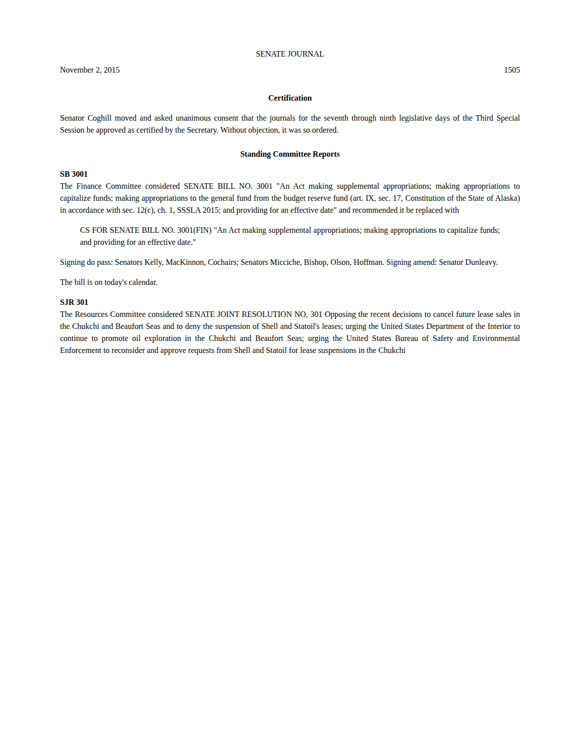SENATE JOURNAL
November 2, 2015 1505
Certification
Senator Coghill moved and asked unanimous consent that the journals for the seventh through ninth legislative days of the Third Special Session be approved as certified by the Secretary. Without objection, it was so ordered.
Standing Committee Reports
SB 3001
The Finance Committee considered SENATE BILL NO. 3001 "An Act making supplemental appropriations; making appropriations to capitalize funds; making appropriations to the general fund from the budget reserve fund (art. IX, sec. 17, Constitution of the State of Alaska) in accordance with sec. 12(c), ch. 1, SSSLA 2015; and providing for an effective date" and recommended it be replaced with
CS FOR SENATE BILL NO. 3001(FIN) "An Act making supplemental appropriations; making appropriations to capitalize funds; and providing for an effective date."
Signing do pass: Senators Kelly, MacKinnon, Cochairs; Senators Micciche, Bishop, Olson, Hoffman. Signing amend: Senator Dunleavy.
The bill is on today's calendar.
SJR 301
The Resources Committee considered SENATE JOINT RESOLUTION NO. 301 Opposing the recent decisions to cancel future lease sales in the Chukchi and Beaufort Seas and to deny the suspension of Shell and Statoil's leases; urging the United States Department of the Interior to continue to promote oil exploration in the Chukchi and Beaufort Seas; urging the United States Bureau of Safety and Environmental Enforcement to reconsider and approve requests from Shell and Statoil for lease suspensions in the Chukchi